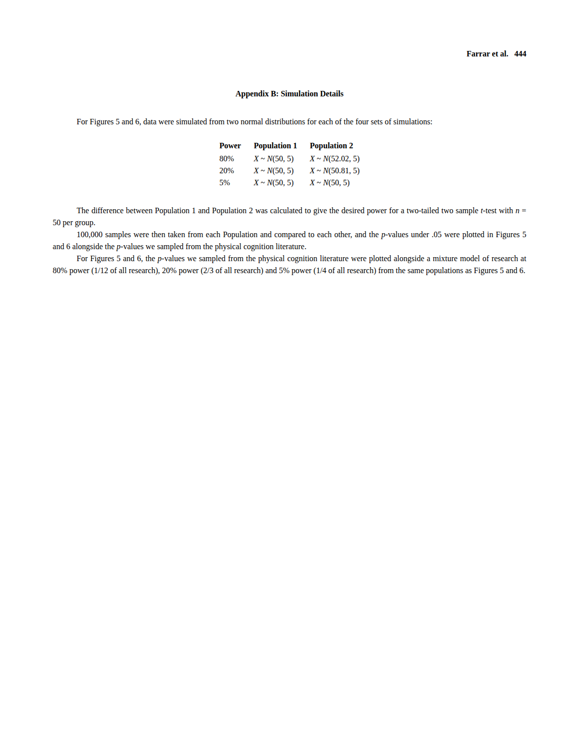Farrar et al. 444
Appendix B: Simulation Details
For Figures 5 and 6, data were simulated from two normal distributions for each of the four sets of simulations:
| Power | Population 1 | Population 2 |
| --- | --- | --- |
| 80% | X ~ N (50, 5) | X ~ N (52.02, 5) |
| 20% | X ~ N (50, 5) | X ~ N (50.81, 5) |
| 5% | X ~ N (50, 5) | X ~ N (50, 5) |
The difference between Population 1 and Population 2 was calculated to give the desired power for a two-tailed two sample t-test with n = 50 per group.
100,000 samples were then taken from each Population and compared to each other, and the p-values under .05 were plotted in Figures 5 and 6 alongside the p-values we sampled from the physical cognition literature.
For Figures 5 and 6, the p-values we sampled from the physical cognition literature were plotted alongside a mixture model of research at 80% power (1/12 of all research), 20% power (2/3 of all research) and 5% power (1/4 of all research) from the same populations as Figures 5 and 6.